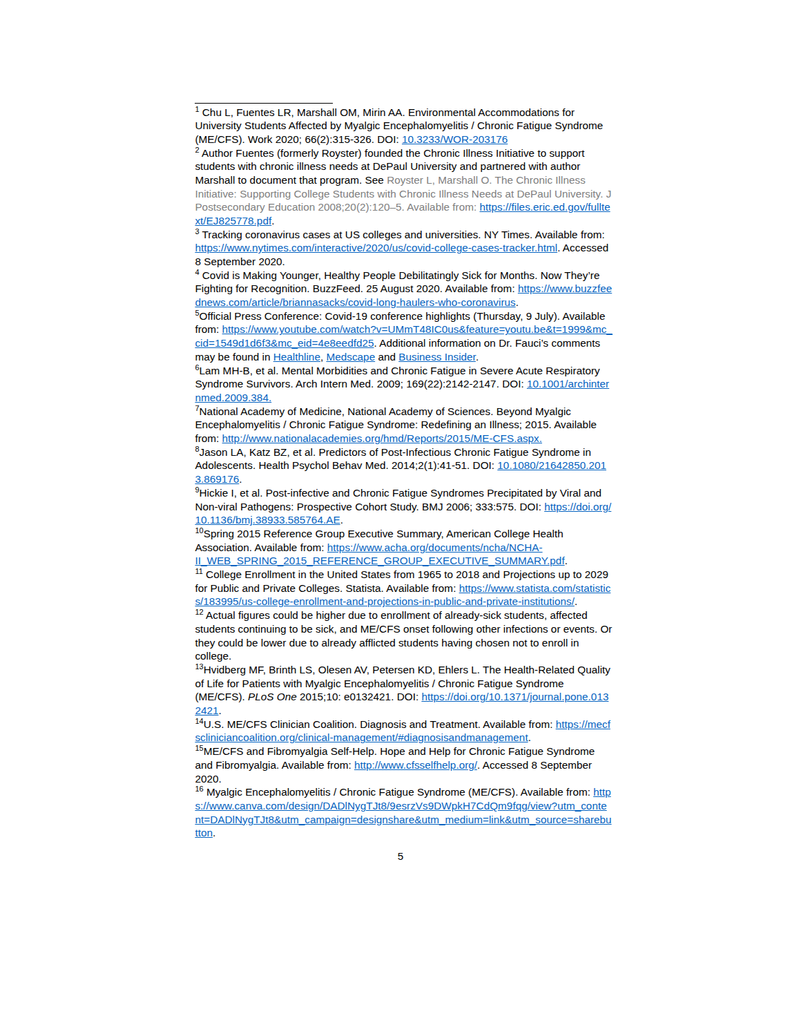1 Chu L, Fuentes LR, Marshall OM, Mirin AA. Environmental Accommodations for University Students Affected by Myalgic Encephalomyelitis / Chronic Fatigue Syndrome (ME/CFS). Work 2020; 66(2):315-326. DOI: 10.3233/WOR-203176
2 Author Fuentes (formerly Royster) founded the Chronic Illness Initiative to support students with chronic illness needs at DePaul University and partnered with author Marshall to document that program. See Royster L, Marshall O. The Chronic Illness Initiative: Supporting College Students with Chronic Illness Needs at DePaul University. J Postsecondary Education 2008;20(2):120–5. Available from: https://files.eric.ed.gov/fulltext/EJ825778.pdf.
3 Tracking coronavirus cases at US colleges and universities. NY Times. Available from: https://www.nytimes.com/interactive/2020/us/covid-college-cases-tracker.html. Accessed 8 September 2020.
4 Covid is Making Younger, Healthy People Debilitatingly Sick for Months. Now They’re Fighting for Recognition. BuzzFeed. 25 August 2020. Available from: https://www.buzzfeednews.com/article/briannasacks/covid-long-haulers-who-coronavirus.
5Official Press Conference: Covid-19 conference highlights (Thursday, 9 July). Available from: https://www.youtube.com/watch?v=UMmT48IC0us&feature=youtu.be&t=1999&mc_cid=1549d1d6f3&mc_eid=4e8eedfd25. Additional information on Dr. Fauci’s comments may be found in Healthline, Medscape and Business Insider.
6Lam MH-B, et al. Mental Morbidities and Chronic Fatigue in Severe Acute Respiratory Syndrome Survivors. Arch Intern Med. 2009; 169(22):2142-2147. DOI: 10.1001/archinternmed.2009.384.
7National Academy of Medicine, National Academy of Sciences. Beyond Myalgic Encephalomyelitis / Chronic Fatigue Syndrome: Redefining an Illness; 2015. Available from: http://www.nationalacademies.org/hmd/Reports/2015/ME-CFS.aspx.
8Jason LA, Katz BZ, et al. Predictors of Post-Infectious Chronic Fatigue Syndrome in Adolescents. Health Psychol Behav Med. 2014;2(1):41-51. DOI: 10.1080/21642850.2013.869176.
9Hickie I, et al. Post-infective and Chronic Fatigue Syndromes Precipitated by Viral and Non-viral Pathogens: Prospective Cohort Study. BMJ 2006; 333:575. DOI: https://doi.org/10.1136/bmj.38933.585764.AE.
10Spring 2015 Reference Group Executive Summary, American College Health Association. Available from: https://www.acha.org/documents/ncha/NCHA-
II_WEB_SPRING_2015_REFERENCE_GROUP_EXECUTIVE_SUMMARY.pdf.
11 College Enrollment in the United States from 1965 to 2018 and Projections up to 2029 for Public and Private Colleges. Statista. Available from: https://www.statista.com/statistics/183995/us-college-enrollment-and-projections-in-public-and-private-institutions/.
12 Actual figures could be higher due to enrollment of already-sick students, affected students continuing to be sick, and ME/CFS onset following other infections or events. Or they could be lower due to already afflicted students having chosen not to enroll in college.
13Hvidberg MF, Brinth LS, Olesen AV, Petersen KD, Ehlers L. The Health-Related Quality of Life for Patients with Myalgic Encephalomyelitis / Chronic Fatigue Syndrome (ME/CFS). PLoS One 2015;10: e0132421. DOI: https://doi.org/10.1371/journal.pone.0132421.
14U.S. ME/CFS Clinician Coalition. Diagnosis and Treatment. Available from: https://mecfscliniciancoalition.org/clinical-management/#diagnosisandmanagement.
15ME/CFS and Fibromyalgia Self-Help. Hope and Help for Chronic Fatigue Syndrome and Fibromyalgia. Available from: http://www.cfsselfhelp.org/. Accessed 8 September 2020.
16 Myalgic Encephalomyelitis / Chronic Fatigue Syndrome (ME/CFS). Available from: https://www.canva.com/design/DADlNygTJt8/9esrzVs9DWpkH7CdQm9fqg/view?utm_content=DADlNygTJt8&utm_campaign=designshare&utm_medium=link&utm_source=sharebutton.
5